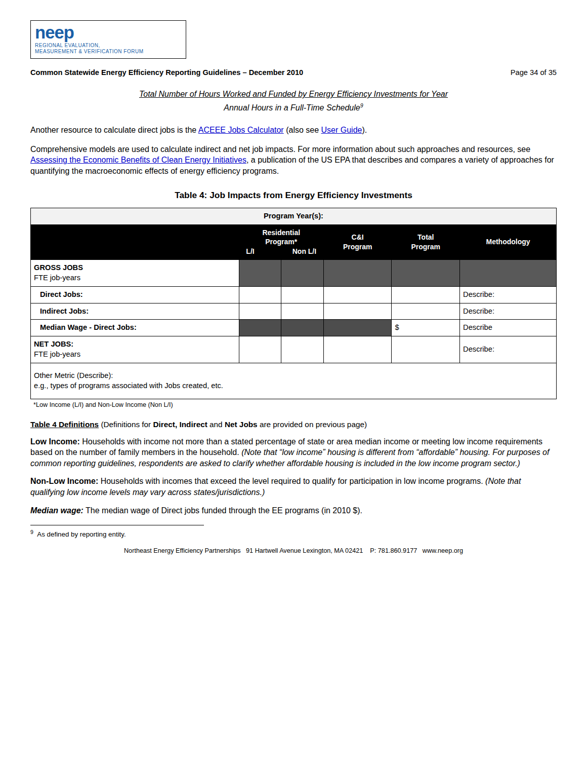neep
REGIONAL EVALUATION,
MEASUREMENT & VERIFICATION FORUM
Common Statewide Energy Efficiency Reporting Guidelines – December 2010
Page 34 of 35
Total Number of Hours Worked and Funded by Energy Efficiency Investments for Year
Annual Hours in a Full-Time Schedule9
Another resource to calculate direct jobs is the ACEEE Jobs Calculator (also see User Guide).
Comprehensive models are used to calculate indirect and net job impacts. For more information about such approaches and resources, see Assessing the Economic Benefits of Clean Energy Initiatives, a publication of the US EPA that describes and compares a variety of approaches for quantifying the macroeconomic effects of energy efficiency programs.
Table 4: Job Impacts from Energy Efficiency Investments
| Program Year(s): |
| | Residential Program* L/I Non L/I | C&I Program | Total Program | Methodology |
| GROSS JOBS FTE job-years | | | | | |
| Direct Jobs: | | | | | Describe: |
| Indirect Jobs: | | | | | Describe: |
| Median Wage - Direct Jobs: | | | | $ | Describe |
| NET JOBS: FTE job-years | | | | | Describe: |
| Other Metric (Describe): e.g., types of programs associated with Jobs created, etc. |
*Low Income (L/I) and Non-Low Income (Non L/I)
Table 4 Definitions (Definitions for Direct, Indirect and Net Jobs are provided on previous page)
Low Income: Households with income not more than a stated percentage of state or area median income or meeting low income requirements based on the number of family members in the household. (Note that “low income” housing is different from “affordable” housing. For purposes of common reporting guidelines, respondents are asked to clarify whether affordable housing is included in the low income program sector.)
Non-Low Income: Households with incomes that exceed the level required to qualify for participation in low income programs. (Note that qualifying low income levels may vary across states/jurisdictions.)
Median wage: The median wage of Direct jobs funded through the EE programs (in 2010 $).
9 As defined by reporting entity.
Northeast Energy Efficiency Partnerships 91 Hartwell Avenue Lexington, MA 02421 P: 781.860.9177 www.neep.org